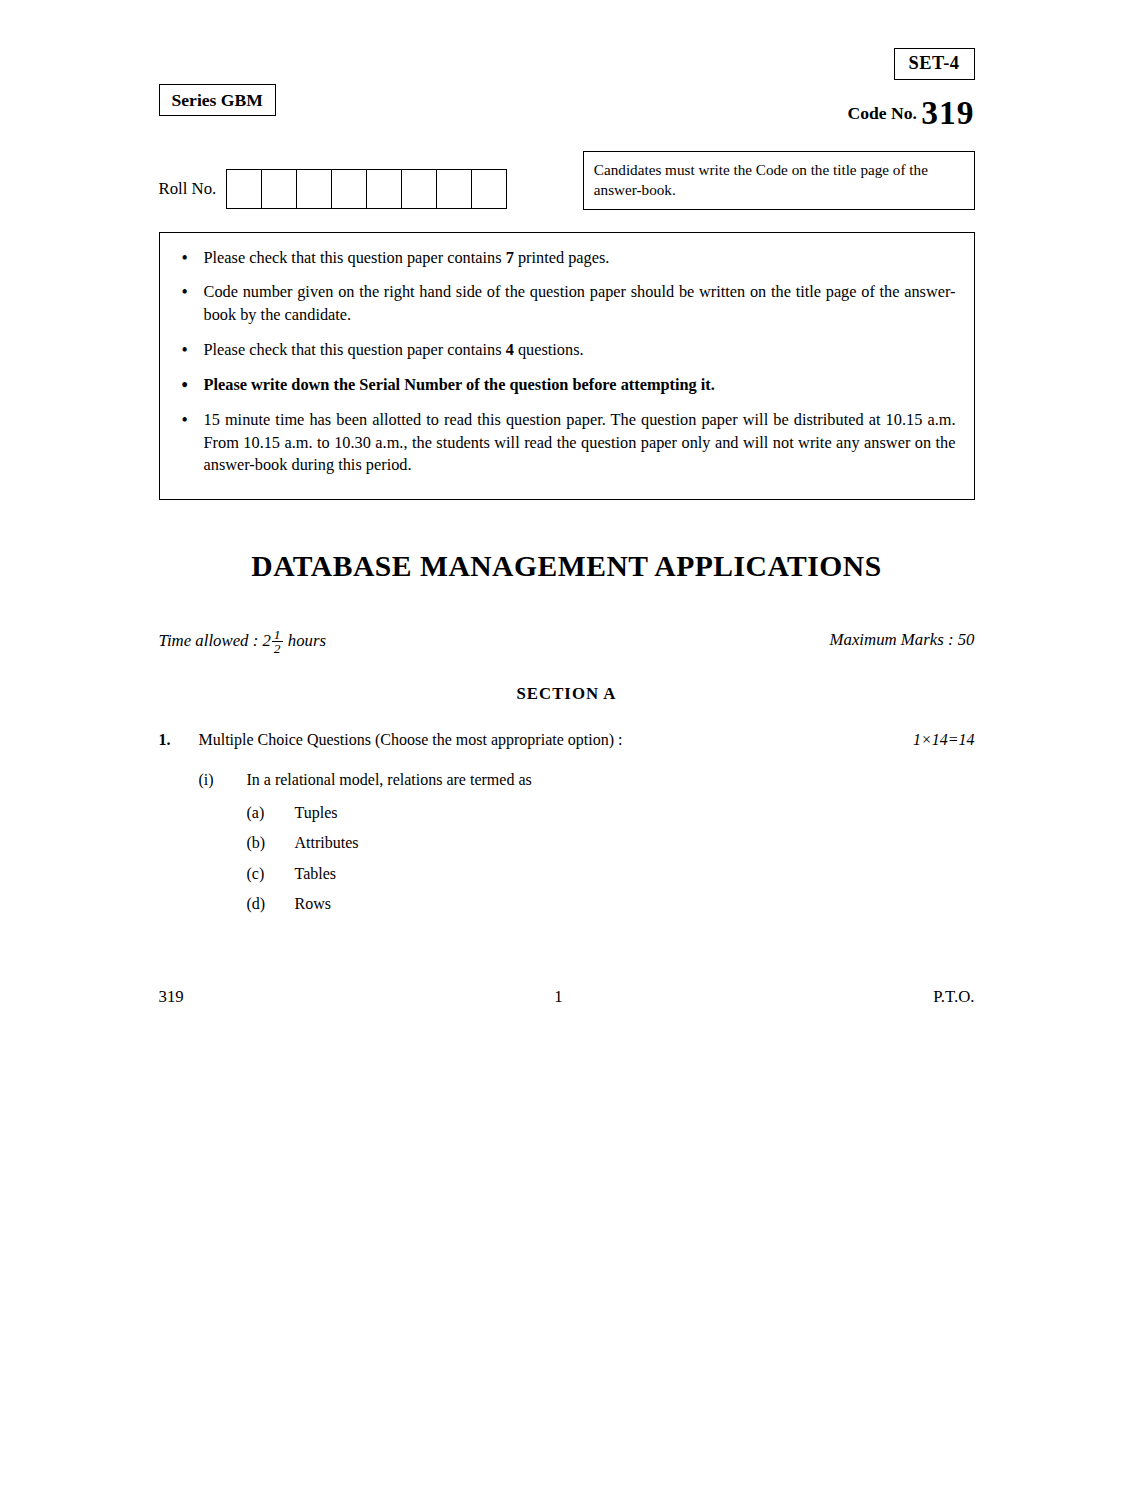SET-4
Series GBM
Code No. 319
Roll No.
Candidates must write the Code on the title page of the answer-book.
Please check that this question paper contains 7 printed pages.
Code number given on the right hand side of the question paper should be written on the title page of the answer-book by the candidate.
Please check that this question paper contains 4 questions.
Please write down the Serial Number of the question before attempting it.
15 minute time has been allotted to read this question paper. The question paper will be distributed at 10.15 a.m. From 10.15 a.m. to 10.30 a.m., the students will read the question paper only and will not write any answer on the answer-book during this period.
DATABASE MANAGEMENT APPLICATIONS
Time allowed : 212 hours
Maximum Marks : 50
SECTION A
1.
Multiple Choice Questions (Choose the most appropriate option) :
1×14=14
(i)
In a relational model, relations are termed as
(a) Tuples
(b) Attributes
(c) Tables
(d) Rows
319
1
P.T.O.